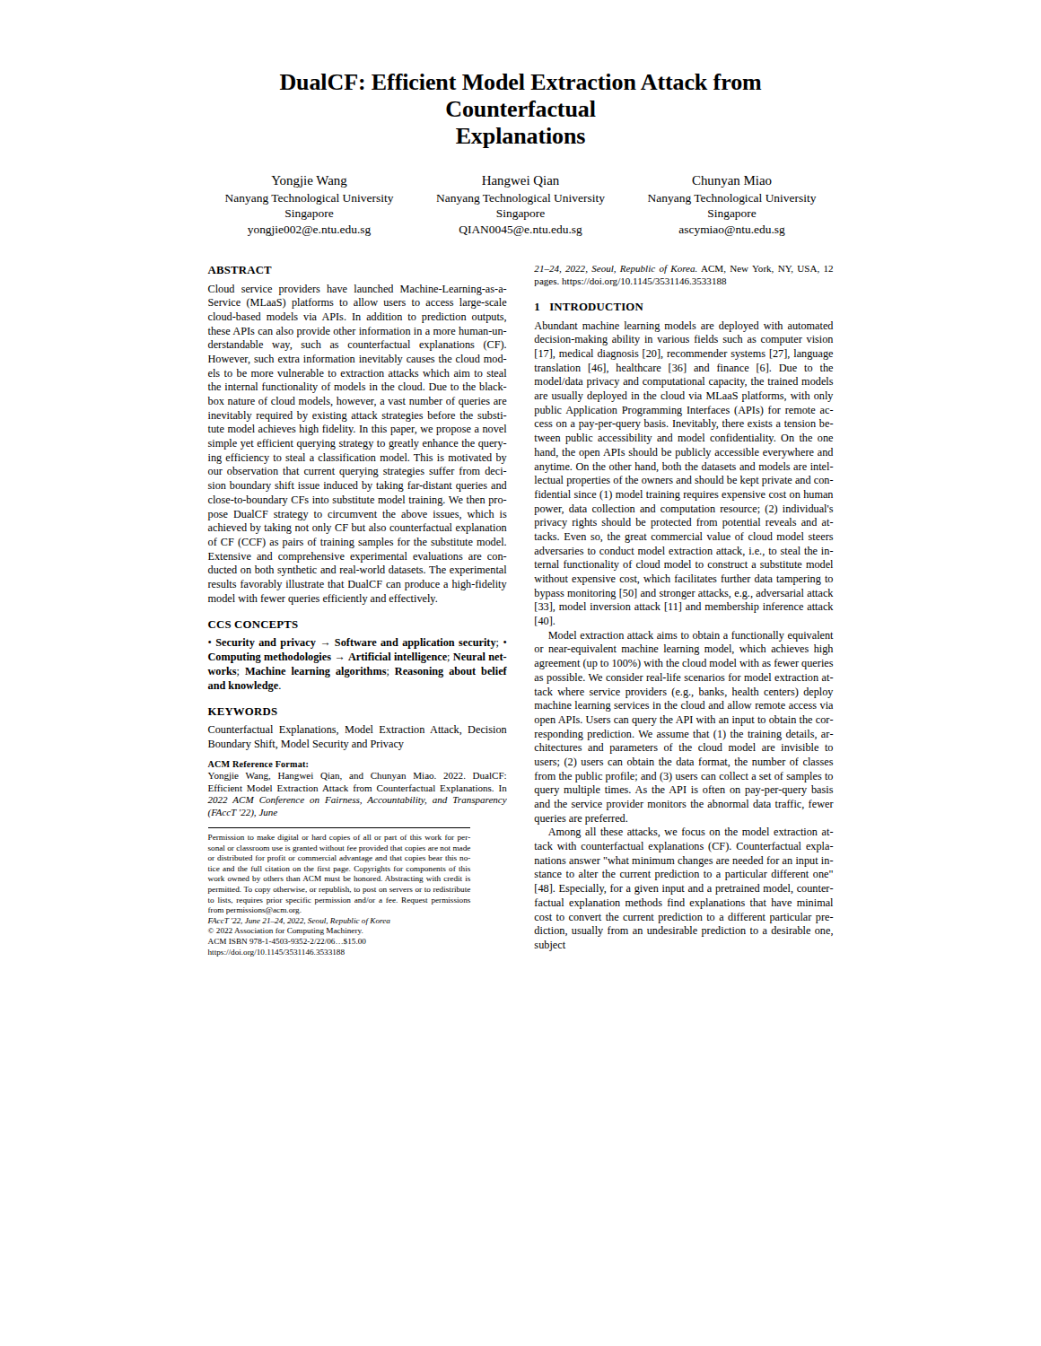DualCF: Efficient Model Extraction Attack from Counterfactual
Explanations
Yongjie Wang
Nanyang Technological University
Singapore
yongjie002@e.ntu.edu.sg
Hangwei Qian
Nanyang Technological University
Singapore
QIAN0045@e.ntu.edu.sg
Chunyan Miao
Nanyang Technological University
Singapore
ascymiao@ntu.edu.sg
Abstract
Cloud service providers have launched Machine-Learning-as-a-Service (MLaaS) platforms to allow users to access large-scale cloud-based models via APIs. In addition to prediction outputs, these APIs can also provide other information in a more human-understandable way, such as counterfactual explanations (CF). However, such extra information inevitably causes the cloud models to be more vulnerable to extraction attacks which aim to steal the internal functionality of models in the cloud. Due to the black-box nature of cloud models, however, a vast number of queries are inevitably required by existing attack strategies before the substitute model achieves high fidelity. In this paper, we propose a novel simple yet efficient querying strategy to greatly enhance the querying efficiency to steal a classification model. This is motivated by our observation that current querying strategies suffer from decision boundary shift issue induced by taking far-distant queries and close-to-boundary CFs into substitute model training. We then propose DualCF strategy to circumvent the above issues, which is achieved by taking not only CF but also counterfactual explanation of CF (CCF) as pairs of training samples for the substitute model. Extensive and comprehensive experimental evaluations are conducted on both synthetic and real-world datasets. The experimental results favorably illustrate that DualCF can produce a high-fidelity model with fewer queries efficiently and effectively.
CCS Concepts
• Security and privacy → Software and application security; • Computing methodologies → Artificial intelligence; Neural networks; Machine learning algorithms; Reasoning about belief and knowledge.
Keywords
Counterfactual Explanations, Model Extraction Attack, Decision Boundary Shift, Model Security and Privacy
ACM Reference Format:
Yongjie Wang, Hangwei Qian, and Chunyan Miao. 2022. DualCF: Efficient Model Extraction Attack from Counterfactual Explanations. In 2022 ACM Conference on Fairness, Accountability, and Transparency (FAccT '22), June
Permission to make digital or hard copies of all or part of this work for personal or classroom use is granted without fee provided that copies are not made or distributed for profit or commercial advantage and that copies bear this notice and the full citation on the first page. Copyrights for components of this work owned by others than ACM must be honored. Abstracting with credit is permitted. To copy otherwise, or republish, to post on servers or to redistribute to lists, requires prior specific permission and/or a fee. Request permissions from permissions@acm.org.
FAccT '22, June 21–24, 2022, Seoul, Republic of Korea
© 2022 Association for Computing Machinery.
ACM ISBN 978-1-4503-9352-2/22/06…$15.00
https://doi.org/10.1145/3531146.3533188
21–24, 2022, Seoul, Republic of Korea. ACM, New York, NY, USA, 12 pages. https://doi.org/10.1145/3531146.3533188
1 Introduction
Abundant machine learning models are deployed with automated decision-making ability in various fields such as computer vision [17], medical diagnosis [20], recommender systems [27], language translation [46], healthcare [36] and finance [6]. Due to the model/data privacy and computational capacity, the trained models are usually deployed in the cloud via MLaaS platforms, with only public Application Programming Interfaces (APIs) for remote access on a pay-per-query basis. Inevitably, there exists a tension between public accessibility and model confidentiality. On the one hand, the open APIs should be publicly accessible everywhere and anytime. On the other hand, both the datasets and models are intellectual properties of the owners and should be kept private and confidential since (1) model training requires expensive cost on human power, data collection and computation resource; (2) individual's privacy rights should be protected from potential reveals and attacks. Even so, the great commercial value of cloud model steers adversaries to conduct model extraction attack, i.e., to steal the internal functionality of cloud model to construct a substitute model without expensive cost, which facilitates further data tampering to bypass monitoring [50] and stronger attacks, e.g., adversarial attack [33], model inversion attack [11] and membership inference attack [40].
Model extraction attack aims to obtain a functionally equivalent or near-equivalent machine learning model, which achieves high agreement (up to 100%) with the cloud model with as fewer queries as possible. We consider real-life scenarios for model extraction attack where service providers (e.g., banks, health centers) deploy machine learning services in the cloud and allow remote access via open APIs. Users can query the API with an input to obtain the corresponding prediction. We assume that (1) the training details, architectures and parameters of the cloud model are invisible to users; (2) users can obtain the data format, the number of classes from the public profile; and (3) users can collect a set of samples to query multiple times. As the API is often on pay-per-query basis and the service provider monitors the abnormal data traffic, fewer queries are preferred.
Among all these attacks, we focus on the model extraction attack with counterfactual explanations (CF). Counterfactual explanations answer "what minimum changes are needed for an input instance to alter the current prediction to a particular different one" [48]. Especially, for a given input and a pretrained model, counterfactual explanation methods find explanations that have minimal cost to convert the current prediction to a different particular prediction, usually from an undesirable prediction to a desirable one, subject